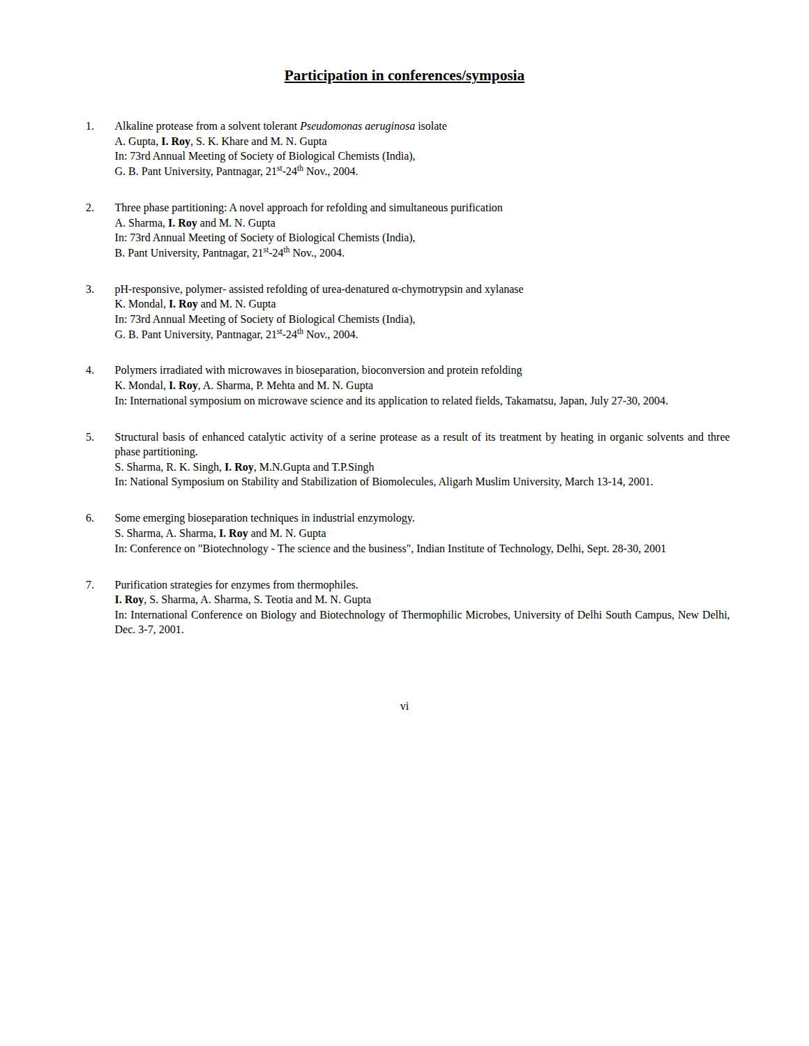Participation in conferences/symposia
Alkaline protease from a solvent tolerant Pseudomonas aeruginosa isolate A. Gupta, I. Roy, S. K. Khare and M. N. Gupta In: 73rd Annual Meeting of Society of Biological Chemists (India), G. B. Pant University, Pantnagar, 21st-24th Nov., 2004.
Three phase partitioning: A novel approach for refolding and simultaneous purification A. Sharma, I. Roy and M. N. Gupta In: 73rd Annual Meeting of Society of Biological Chemists (India), B. Pant University, Pantnagar, 21st-24th Nov., 2004.
pH-responsive, polymer- assisted refolding of urea-denatured α-chymotrypsin and xylanase K. Mondal, I. Roy and M. N. Gupta In: 73rd Annual Meeting of Society of Biological Chemists (India), G. B. Pant University, Pantnagar, 21st-24th Nov., 2004.
Polymers irradiated with microwaves in bioseparation, bioconversion and protein refolding K. Mondal, I. Roy, A. Sharma, P. Mehta and M. N. Gupta In: International symposium on microwave science and its application to related fields, Takamatsu, Japan, July 27-30, 2004.
Structural basis of enhanced catalytic activity of a serine protease as a result of its treatment by heating in organic solvents and three phase partitioning. S. Sharma, R. K. Singh, I. Roy, M.N.Gupta and T.P.Singh In: National Symposium on Stability and Stabilization of Biomolecules, Aligarh Muslim University, March 13-14, 2001.
Some emerging bioseparation techniques in industrial enzymology. S. Sharma, A. Sharma, I. Roy and M. N. Gupta In: Conference on "Biotechnology - The science and the business", Indian Institute of Technology, Delhi, Sept. 28-30, 2001
Purification strategies for enzymes from thermophiles. I. Roy, S. Sharma, A. Sharma, S. Teotia and M. N. Gupta In: International Conference on Biology and Biotechnology of Thermophilic Microbes, University of Delhi South Campus, New Delhi, Dec. 3-7, 2001.
vi